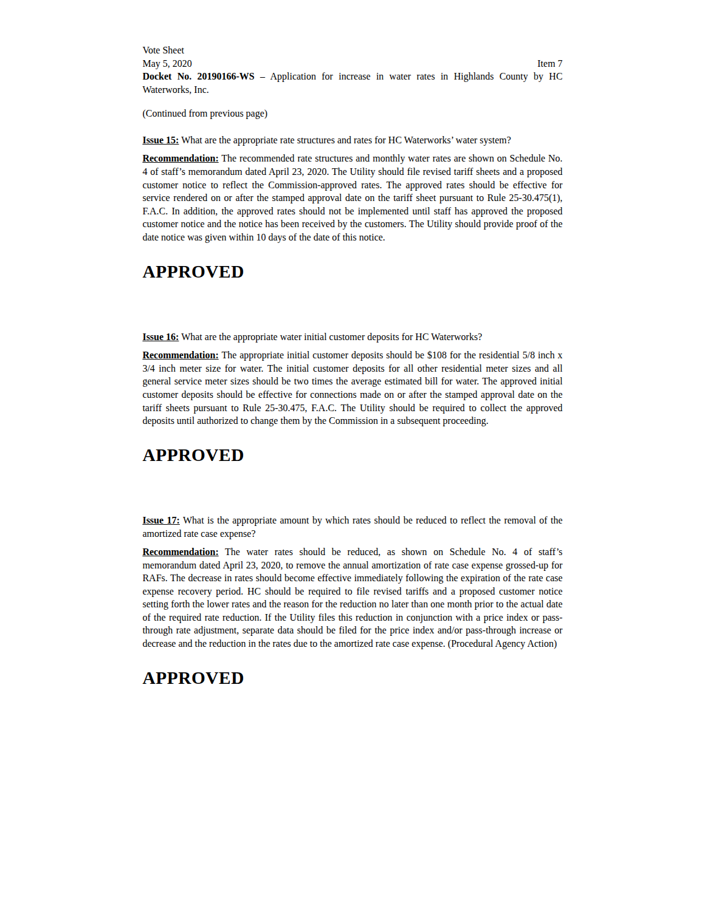Vote Sheet
May 5, 2020
Item 7
Docket No. 20190166-WS – Application for increase in water rates in Highlands County by HC Waterworks, Inc.
(Continued from previous page)
Issue 15: What are the appropriate rate structures and rates for HC Waterworks’ water system?
Recommendation: The recommended rate structures and monthly water rates are shown on Schedule No. 4 of staff’s memorandum dated April 23, 2020. The Utility should file revised tariff sheets and a proposed customer notice to reflect the Commission-approved rates. The approved rates should be effective for service rendered on or after the stamped approval date on the tariff sheet pursuant to Rule 25-30.475(1), F.A.C. In addition, the approved rates should not be implemented until staff has approved the proposed customer notice and the notice has been received by the customers. The Utility should provide proof of the date notice was given within 10 days of the date of this notice.
APPROVED
Issue 16: What are the appropriate water initial customer deposits for HC Waterworks?
Recommendation: The appropriate initial customer deposits should be $108 for the residential 5/8 inch x 3/4 inch meter size for water. The initial customer deposits for all other residential meter sizes and all general service meter sizes should be two times the average estimated bill for water. The approved initial customer deposits should be effective for connections made on or after the stamped approval date on the tariff sheets pursuant to Rule 25-30.475, F.A.C. The Utility should be required to collect the approved deposits until authorized to change them by the Commission in a subsequent proceeding.
APPROVED
Issue 17: What is the appropriate amount by which rates should be reduced to reflect the removal of the amortized rate case expense?
Recommendation: The water rates should be reduced, as shown on Schedule No. 4 of staff’s memorandum dated April 23, 2020, to remove the annual amortization of rate case expense grossed-up for RAFs. The decrease in rates should become effective immediately following the expiration of the rate case expense recovery period. HC should be required to file revised tariffs and a proposed customer notice setting forth the lower rates and the reason for the reduction no later than one month prior to the actual date of the required rate reduction. If the Utility files this reduction in conjunction with a price index or pass-through rate adjustment, separate data should be filed for the price index and/or pass-through increase or decrease and the reduction in the rates due to the amortized rate case expense. (Procedural Agency Action)
APPROVED